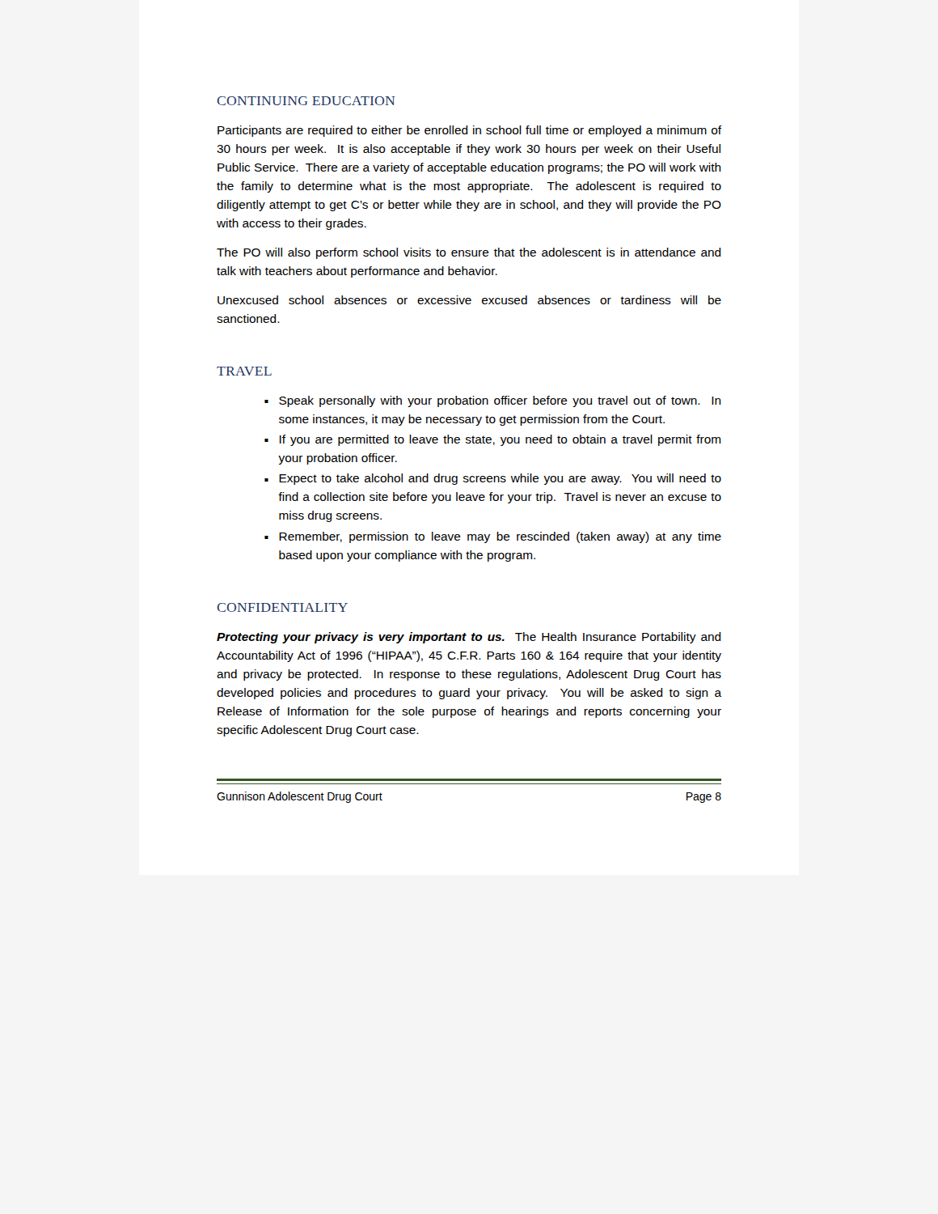Continuing Education
Participants are required to either be enrolled in school full time or employed a minimum of 30 hours per week. It is also acceptable if they work 30 hours per week on their Useful Public Service. There are a variety of acceptable education programs; the PO will work with the family to determine what is the most appropriate. The adolescent is required to diligently attempt to get C’s or better while they are in school, and they will provide the PO with access to their grades.
The PO will also perform school visits to ensure that the adolescent is in attendance and talk with teachers about performance and behavior.
Unexcused school absences or excessive excused absences or tardiness will be sanctioned.
Travel
Speak personally with your probation officer before you travel out of town. In some instances, it may be necessary to get permission from the Court.
If you are permitted to leave the state, you need to obtain a travel permit from your probation officer.
Expect to take alcohol and drug screens while you are away. You will need to find a collection site before you leave for your trip. Travel is never an excuse to miss drug screens.
Remember, permission to leave may be rescinded (taken away) at any time based upon your compliance with the program.
Confidentiality
Protecting your privacy is very important to us. The Health Insurance Portability and Accountability Act of 1996 (“HIPAA”), 45 C.F.R. Parts 160 & 164 require that your identity and privacy be protected. In response to these regulations, Adolescent Drug Court has developed policies and procedures to guard your privacy. You will be asked to sign a Release of Information for the sole purpose of hearings and reports concerning your specific Adolescent Drug Court case.
Gunnison Adolescent Drug Court Page 8